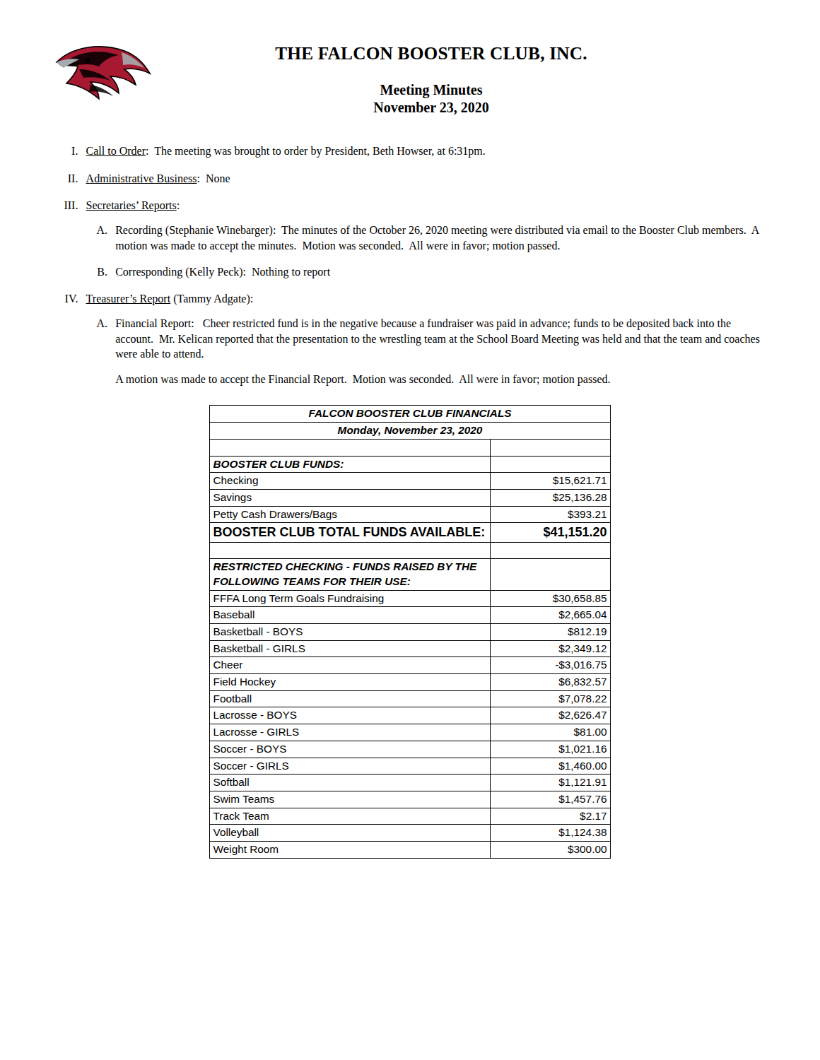THE FALCON BOOSTER CLUB, INC.
Meeting Minutes
November 23, 2020
I. Call to Order: The meeting was brought to order by President, Beth Howser, at 6:31pm.
II. Administrative Business: None
III. Secretaries’ Reports:
A. Recording (Stephanie Winebarger): The minutes of the October 26, 2020 meeting were distributed via email to the Booster Club members. A motion was made to accept the minutes. Motion was seconded. All were in favor; motion passed.
B. Corresponding (Kelly Peck): Nothing to report
IV. Treasurer’s Report (Tammy Adgate):
A. Financial Report: Cheer restricted fund is in the negative because a fundraiser was paid in advance; funds to be deposited back into the account. Mr. Kelican reported that the presentation to the wrestling team at the School Board Meeting was held and that the team and coaches were able to attend.
A motion was made to accept the Financial Report. Motion was seconded. All were in favor; motion passed.
| FALCON BOOSTER CLUB FINANCIALS |
| Monday, November 23, 2020 |
| BOOSTER CLUB FUNDS: | |
| Checking | $15,621.71 |
| Savings | $25,136.28 |
| Petty Cash Drawers/Bags | $393.21 |
| BOOSTER CLUB TOTAL FUNDS AVAILABLE: | $41,151.20 |
| RESTRICTED CHECKING - FUNDS RAISED BY THE FOLLOWING TEAMS FOR THEIR USE: | |
| FFFA Long Term Goals Fundraising | $30,658.85 |
| Baseball | $2,665.04 |
| Basketball - BOYS | $812.19 |
| Basketball - GIRLS | $2,349.12 |
| Cheer | -$3,016.75 |
| Field Hockey | $6,832.57 |
| Football | $7,078.22 |
| Lacrosse - BOYS | $2,626.47 |
| Lacrosse - GIRLS | $81.00 |
| Soccer - BOYS | $1,021.16 |
| Soccer - GIRLS | $1,460.00 |
| Softball | $1,121.91 |
| Swim Teams | $1,457.76 |
| Track Team | $2.17 |
| Volleyball | $1,124.38 |
| Weight Room | $300.00 |